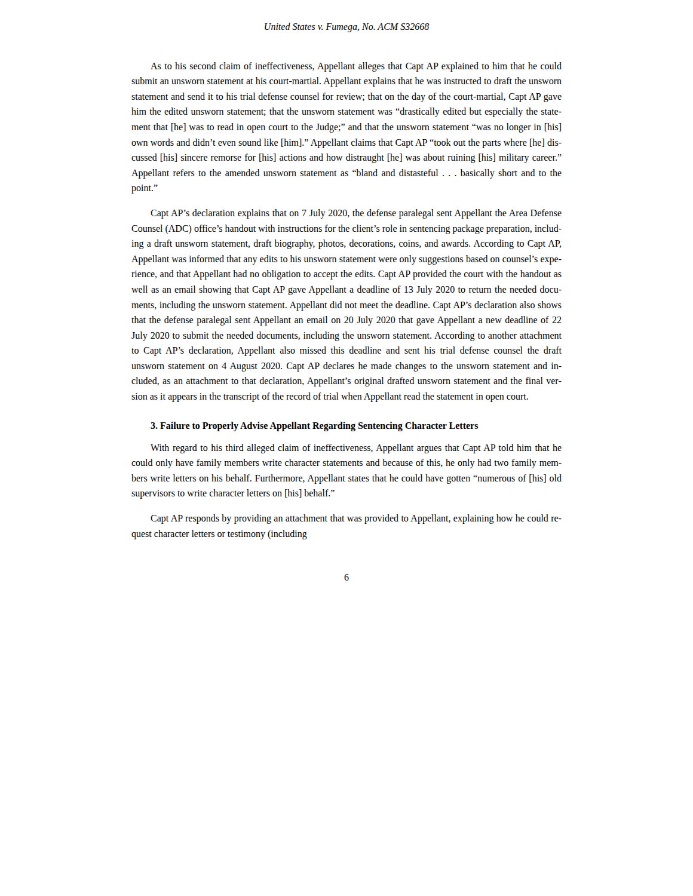United States v. Fumega, No. ACM S32668
As to his second claim of ineffectiveness, Appellant alleges that Capt AP explained to him that he could submit an unsworn statement at his court-martial. Appellant explains that he was instructed to draft the unsworn statement and send it to his trial defense counsel for review; that on the day of the court-martial, Capt AP gave him the edited unsworn statement; that the unsworn statement was “drastically edited but especially the statement that [he] was to read in open court to the Judge;” and that the unsworn statement “was no longer in [his] own words and didn’t even sound like [him].” Appellant claims that Capt AP “took out the parts where [he] discussed [his] sincere remorse for [his] actions and how distraught [he] was about ruining [his] military career.” Appellant refers to the amended unsworn statement as “bland and distasteful . . . basically short and to the point.”
Capt AP’s declaration explains that on 7 July 2020, the defense paralegal sent Appellant the Area Defense Counsel (ADC) office’s handout with instructions for the client’s role in sentencing package preparation, including a draft unsworn statement, draft biography, photos, decorations, coins, and awards. According to Capt AP, Appellant was informed that any edits to his unsworn statement were only suggestions based on counsel’s experience, and that Appellant had no obligation to accept the edits. Capt AP provided the court with the handout as well as an email showing that Capt AP gave Appellant a deadline of 13 July 2020 to return the needed documents, including the unsworn statement. Appellant did not meet the deadline. Capt AP’s declaration also shows that the defense paralegal sent Appellant an email on 20 July 2020 that gave Appellant a new deadline of 22 July 2020 to submit the needed documents, including the unsworn statement. According to another attachment to Capt AP’s declaration, Appellant also missed this deadline and sent his trial defense counsel the draft unsworn statement on 4 August 2020. Capt AP declares he made changes to the unsworn statement and included, as an attachment to that declaration, Appellant’s original drafted unsworn statement and the final version as it appears in the transcript of the record of trial when Appellant read the statement in open court.
3. Failure to Properly Advise Appellant Regarding Sentencing Character Letters
With regard to his third alleged claim of ineffectiveness, Appellant argues that Capt AP told him that he could only have family members write character statements and because of this, he only had two family members write letters on his behalf. Furthermore, Appellant states that he could have gotten “numerous of [his] old supervisors to write character letters on [his] behalf.”
Capt AP responds by providing an attachment that was provided to Appellant, explaining how he could request character letters or testimony (including
6